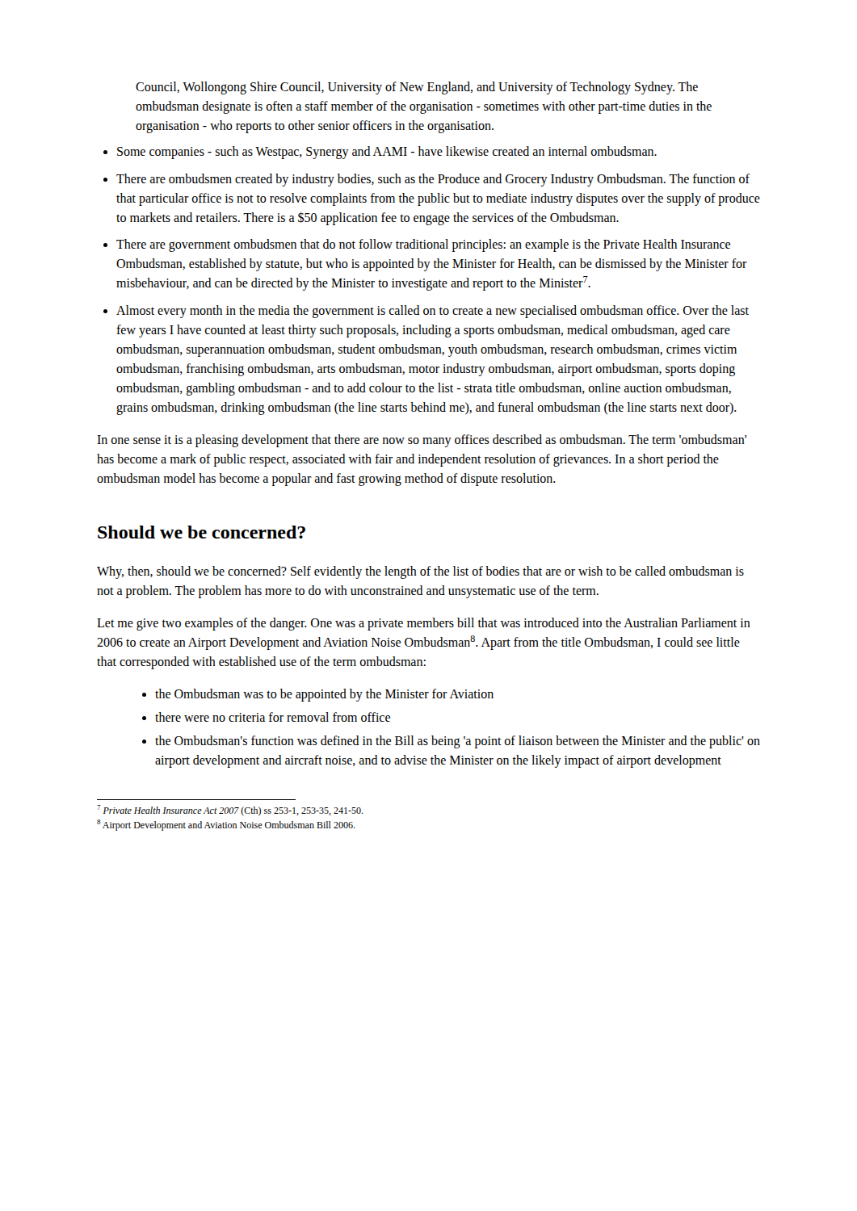Council, Wollongong Shire Council, University of New England, and University of Technology Sydney. The ombudsman designate is often a staff member of the organisation - sometimes with other part-time duties in the organisation - who reports to other senior officers in the organisation.
Some companies - such as Westpac, Synergy and AAMI - have likewise created an internal ombudsman.
There are ombudsmen created by industry bodies, such as the Produce and Grocery Industry Ombudsman. The function of that particular office is not to resolve complaints from the public but to mediate industry disputes over the supply of produce to markets and retailers. There is a $50 application fee to engage the services of the Ombudsman.
There are government ombudsmen that do not follow traditional principles: an example is the Private Health Insurance Ombudsman, established by statute, but who is appointed by the Minister for Health, can be dismissed by the Minister for misbehaviour, and can be directed by the Minister to investigate and report to the Minister7.
Almost every month in the media the government is called on to create a new specialised ombudsman office. Over the last few years I have counted at least thirty such proposals, including a sports ombudsman, medical ombudsman, aged care ombudsman, superannuation ombudsman, student ombudsman, youth ombudsman, research ombudsman, crimes victim ombudsman, franchising ombudsman, arts ombudsman, motor industry ombudsman, airport ombudsman, sports doping ombudsman, gambling ombudsman - and to add colour to the list - strata title ombudsman, online auction ombudsman, grains ombudsman, drinking ombudsman (the line starts behind me), and funeral ombudsman (the line starts next door).
In one sense it is a pleasing development that there are now so many offices described as ombudsman. The term 'ombudsman' has become a mark of public respect, associated with fair and independent resolution of grievances. In a short period the ombudsman model has become a popular and fast growing method of dispute resolution.
Should we be concerned?
Why, then, should we be concerned? Self evidently the length of the list of bodies that are or wish to be called ombudsman is not a problem. The problem has more to do with unconstrained and unsystematic use of the term.
Let me give two examples of the danger. One was a private members bill that was introduced into the Australian Parliament in 2006 to create an Airport Development and Aviation Noise Ombudsman8. Apart from the title Ombudsman, I could see little that corresponded with established use of the term ombudsman:
the Ombudsman was to be appointed by the Minister for Aviation
there were no criteria for removal from office
the Ombudsman's function was defined in the Bill as being 'a point of liaison between the Minister and the public' on airport development and aircraft noise, and to advise the Minister on the likely impact of airport development
7 Private Health Insurance Act 2007 (Cth) ss 253-1, 253-35, 241-50.
8 Airport Development and Aviation Noise Ombudsman Bill 2006.